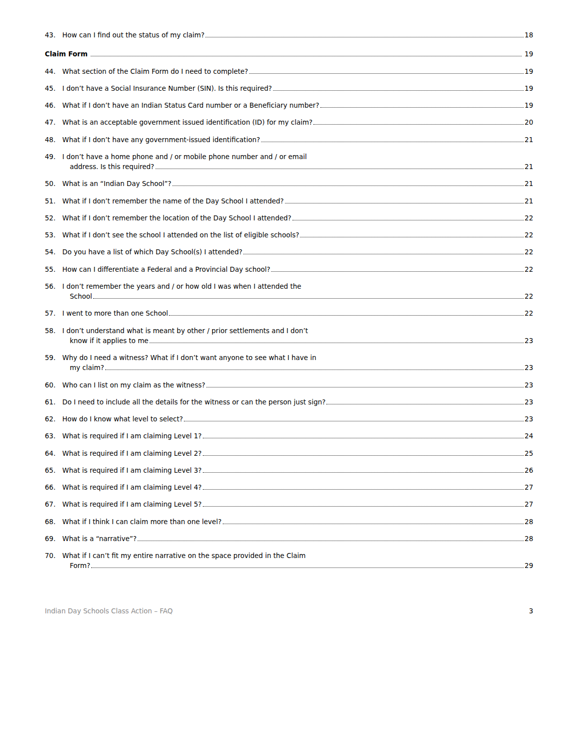43. How can I find out the status of my claim? 18
Claim Form 19
44. What section of the Claim Form do I need to complete? 19
45. I don’t have a Social Insurance Number (SIN). Is this required? 19
46. What if I don’t have an Indian Status Card number or a Beneficiary number? 19
47. What is an acceptable government issued identification (ID) for my claim? 20
48. What if I don’t have any government-issued identification? 21
49. I don’t have a home phone and / or mobile phone number and / or email address. Is this required? 21
50. What is an “Indian Day School”? 21
51. What if I don’t remember the name of the Day School I attended? 21
52. What if I don’t remember the location of the Day School I attended? 22
53. What if I don’t see the school I attended on the list of eligible schools? 22
54. Do you have a list of which Day School(s) I attended? 22
55. How can I differentiate a Federal and a Provincial Day school? 22
56. I don’t remember the years and / or how old I was when I attended the School 22
57. I went to more than one School 22
58. I don’t understand what is meant by other / prior settlements and I don’t know if it applies to me 23
59. Why do I need a witness? What if I don’t want anyone to see what I have in my claim? 23
60. Who can I list on my claim as the witness? 23
61. Do I need to include all the details for the witness or can the person just sign? 23
62. How do I know what level to select? 23
63. What is required if I am claiming Level 1? 24
64. What is required if I am claiming Level 2? 25
65. What is required if I am claiming Level 3? 26
66. What is required if I am claiming Level 4? 27
67. What is required if I am claiming Level 5? 27
68. What if I think I can claim more than one level? 28
69. What is a “narrative”? 28
70. What if I can’t fit my entire narrative on the space provided in the Claim Form? 29
Indian Day Schools Class Action – FAQ 3